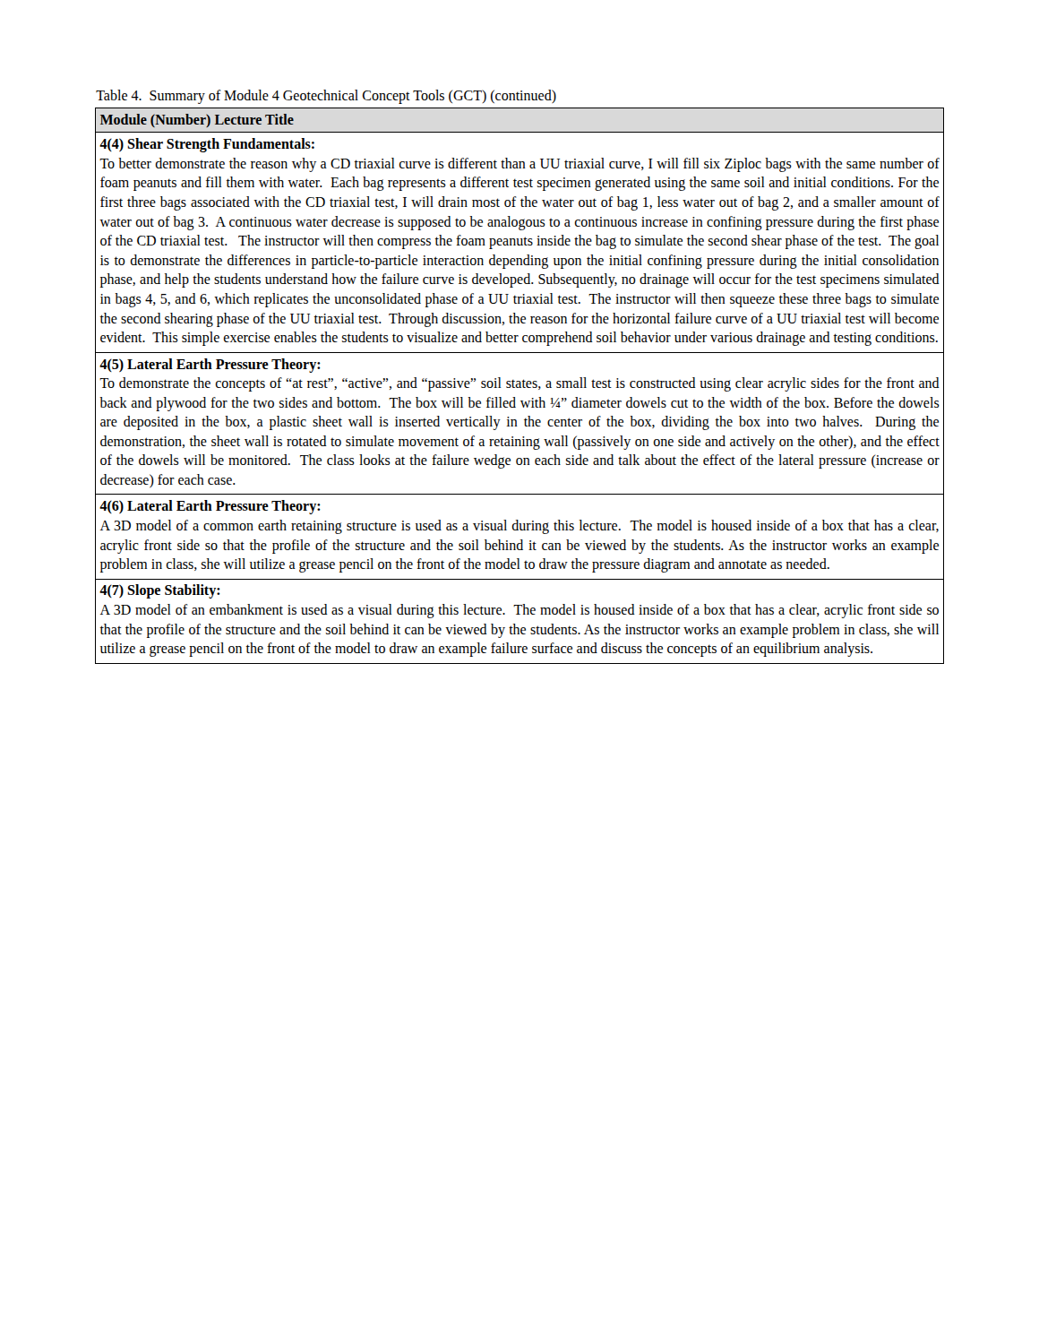Table 4. Summary of Module 4 Geotechnical Concept Tools (GCT) (continued)
| Module (Number) Lecture Title |
| 4(4) Shear Strength Fundamentals: To better demonstrate the reason why a CD triaxial curve is different than a UU triaxial curve, I will fill six Ziploc bags with the same number of foam peanuts and fill them with water. Each bag represents a different test specimen generated using the same soil and initial conditions. For the first three bags associated with the CD triaxial test, I will drain most of the water out of bag 1, less water out of bag 2, and a smaller amount of water out of bag 3. A continuous water decrease is supposed to be analogous to a continuous increase in confining pressure during the first phase of the CD triaxial test. The instructor will then compress the foam peanuts inside the bag to simulate the second shear phase of the test. The goal is to demonstrate the differences in particle-to-particle interaction depending upon the initial confining pressure during the initial consolidation phase, and help the students understand how the failure curve is developed. Subsequently, no drainage will occur for the test specimens simulated in bags 4, 5, and 6, which replicates the unconsolidated phase of a UU triaxial test. The instructor will then squeeze these three bags to simulate the second shearing phase of the UU triaxial test. Through discussion, the reason for the horizontal failure curve of a UU triaxial test will become evident. This simple exercise enables the students to visualize and better comprehend soil behavior under various drainage and testing conditions. |
| 4(5) Lateral Earth Pressure Theory: To demonstrate the concepts of “at rest”, “active”, and “passive” soil states, a small test is constructed using clear acrylic sides for the front and back and plywood for the two sides and bottom. The box will be filled with ¼” diameter dowels cut to the width of the box. Before the dowels are deposited in the box, a plastic sheet wall is inserted vertically in the center of the box, dividing the box into two halves. During the demonstration, the sheet wall is rotated to simulate movement of a retaining wall (passively on one side and actively on the other), and the effect of the dowels will be monitored. The class looks at the failure wedge on each side and talk about the effect of the lateral pressure (increase or decrease) for each case. |
| 4(6) Lateral Earth Pressure Theory: A 3D model of a common earth retaining structure is used as a visual during this lecture. The model is housed inside of a box that has a clear, acrylic front side so that the profile of the structure and the soil behind it can be viewed by the students. As the instructor works an example problem in class, she will utilize a grease pencil on the front of the model to draw the pressure diagram and annotate as needed. |
| 4(7) Slope Stability: A 3D model of an embankment is used as a visual during this lecture. The model is housed inside of a box that has a clear, acrylic front side so that the profile of the structure and the soil behind it can be viewed by the students. As the instructor works an example problem in class, she will utilize a grease pencil on the front of the model to draw an example failure surface and discuss the concepts of an equilibrium analysis. |